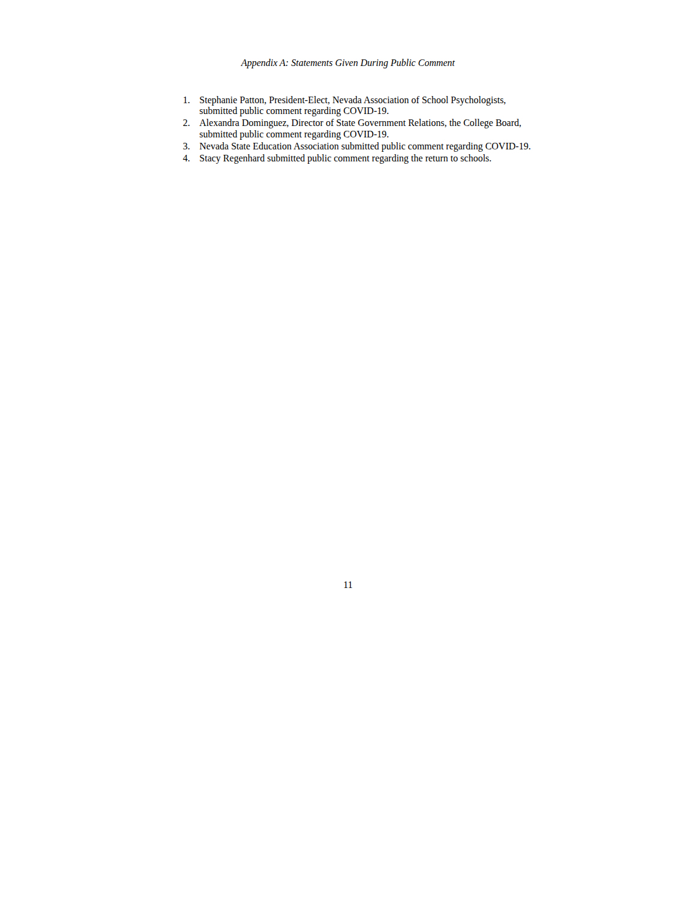Appendix A: Statements Given During Public Comment
Stephanie Patton, President-Elect, Nevada Association of School Psychologists, submitted public comment regarding COVID-19.
Alexandra Dominguez, Director of State Government Relations, the College Board, submitted public comment regarding COVID-19.
Nevada State Education Association submitted public comment regarding COVID-19.
Stacy Regenhard submitted public comment regarding the return to schools.
11